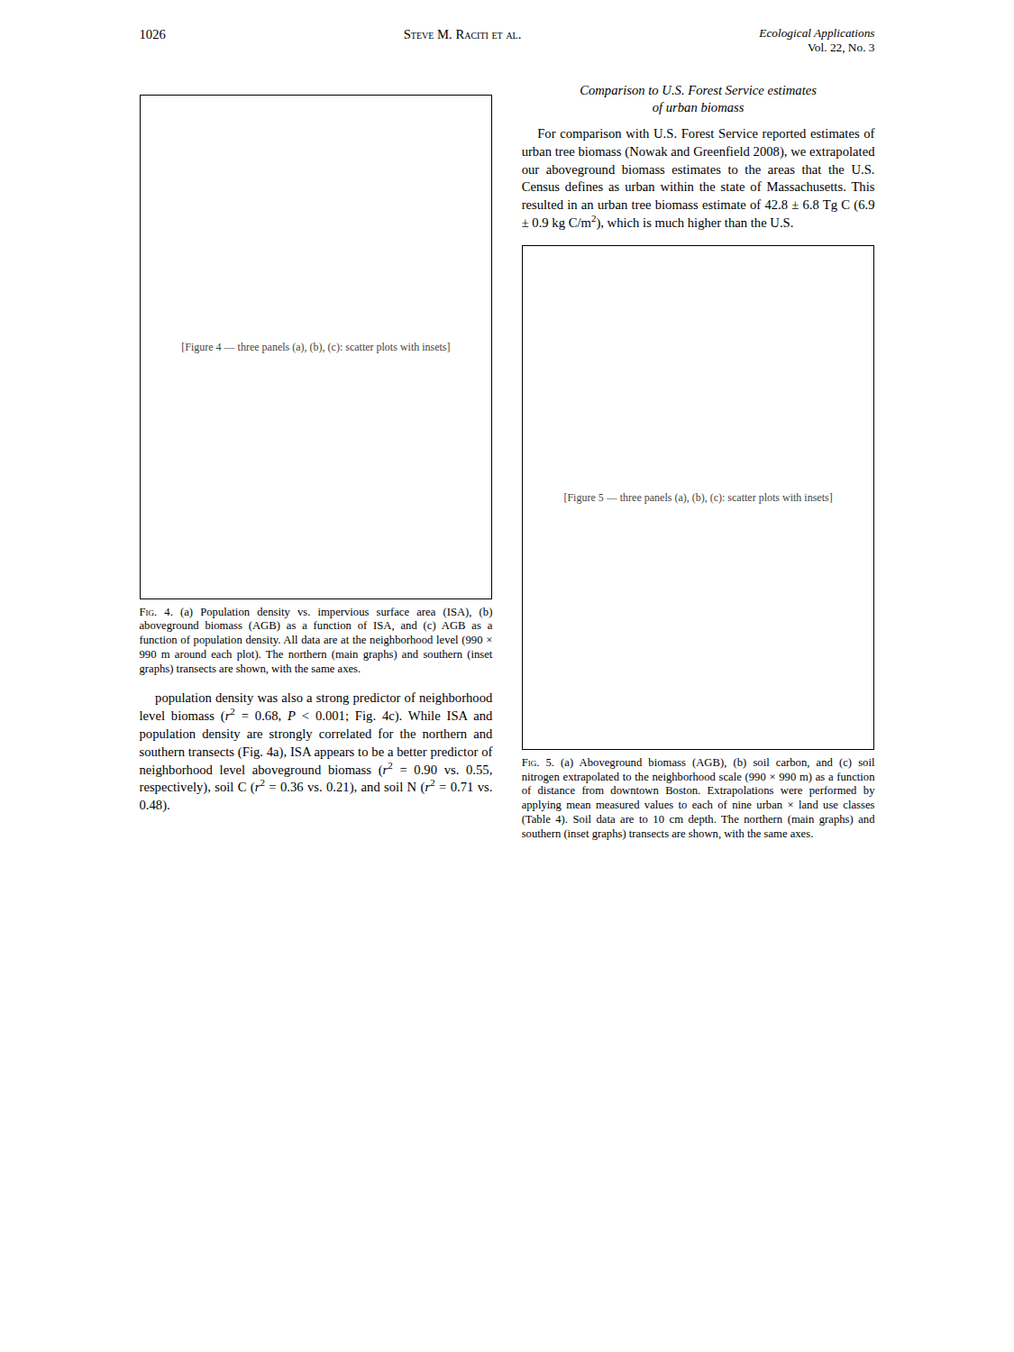1026
Steve M. Raciti et al.
Ecological Applications
Vol. 22, No. 3
[Figure 4 — three panels (a), (b), (c): scatter plots with insets]
Fig. 4. (a) Population density vs. impervious surface area (ISA), (b) aboveground biomass (AGB) as a function of ISA, and (c) AGB as a function of population density. All data are at the neighborhood level (990 × 990 m around each plot). The northern (main graphs) and southern (inset graphs) transects are shown, with the same axes.
population density was also a strong predictor of neighborhood level biomass (r2 = 0.68, P < 0.001; Fig. 4c). While ISA and population density are strongly correlated for the northern and southern transects (Fig. 4a), ISA appears to be a better predictor of neighborhood level aboveground biomass (r2 = 0.90 vs. 0.55, respectively), soil C (r2 = 0.36 vs. 0.21), and soil N (r2 = 0.71 vs. 0.48).
Comparison to U.S. Forest Service estimates
of urban biomass
For comparison with U.S. Forest Service reported estimates of urban tree biomass (Nowak and Greenfield 2008), we extrapolated our aboveground biomass estimates to the areas that the U.S. Census defines as urban within the state of Massachusetts. This resulted in an urban tree biomass estimate of 42.8 ± 6.8 Tg C (6.9 ± 0.9 kg C/m2), which is much higher than the U.S.
[Figure 5 — three panels (a), (b), (c): scatter plots with insets]
Fig. 5. (a) Aboveground biomass (AGB), (b) soil carbon, and (c) soil nitrogen extrapolated to the neighborhood scale (990 × 990 m) as a function of distance from downtown Boston. Extrapolations were performed by applying mean measured values to each of nine urban × land use classes (Table 4). Soil data are to 10 cm depth. The northern (main graphs) and southern (inset graphs) transects are shown, with the same axes.